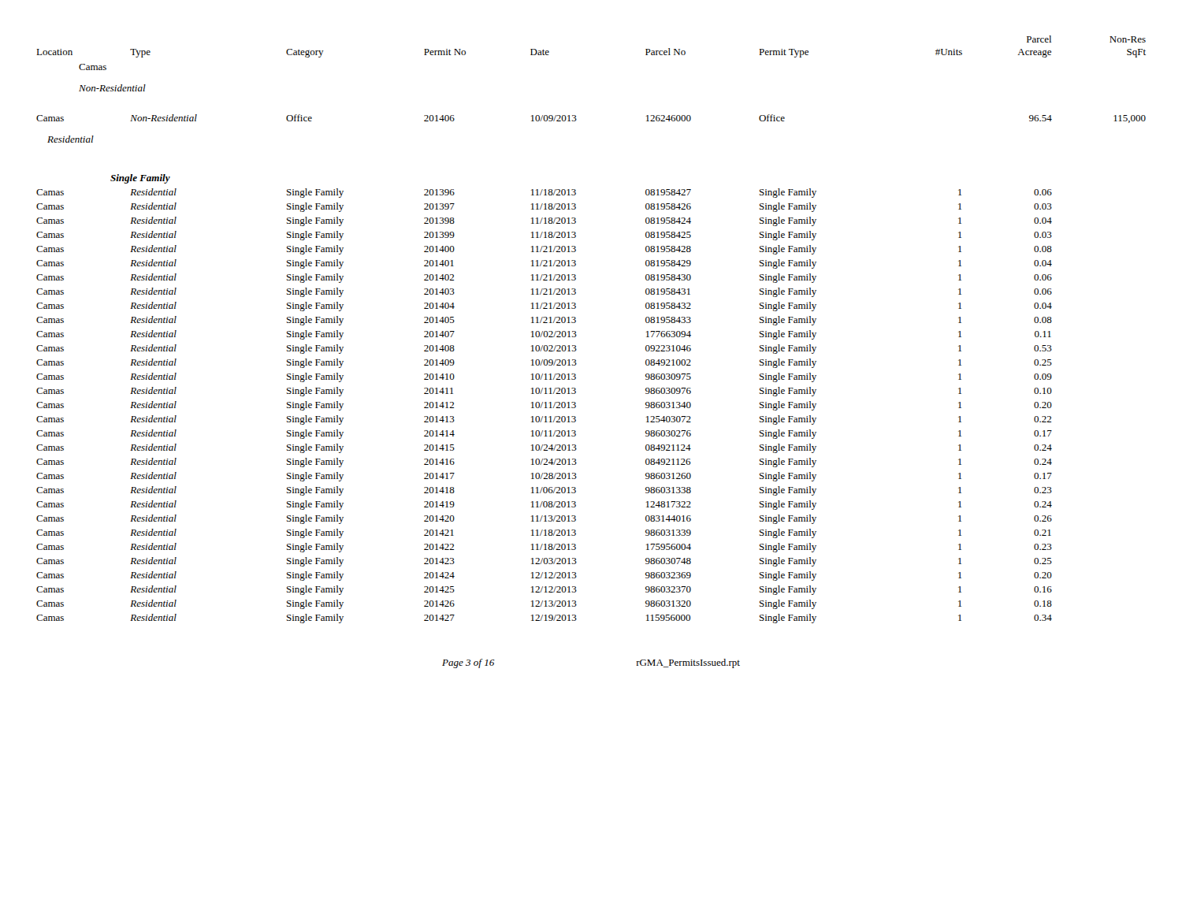| Location | Type | Category | Permit No | Date | Parcel No | Permit Type | #Units | Parcel Acreage | Non-Res SqFt |
| --- | --- | --- | --- | --- | --- | --- | --- | --- | --- |
| Camas |
| Non-Residential |
| Camas | Non-Residential | Office | 201406 | 10/09/2013 | 126246000 | Office | | 96.54 | 115,000 |
| Residential |
| Single Family |
| Camas | Residential | Single Family | 201396 | 11/18/2013 | 081958427 | Single Family | 1 | 0.06 | |
| Camas | Residential | Single Family | 201397 | 11/18/2013 | 081958426 | Single Family | 1 | 0.03 | |
| Camas | Residential | Single Family | 201398 | 11/18/2013 | 081958424 | Single Family | 1 | 0.04 | |
| Camas | Residential | Single Family | 201399 | 11/18/2013 | 081958425 | Single Family | 1 | 0.03 | |
| Camas | Residential | Single Family | 201400 | 11/21/2013 | 081958428 | Single Family | 1 | 0.08 | |
| Camas | Residential | Single Family | 201401 | 11/21/2013 | 081958429 | Single Family | 1 | 0.04 | |
| Camas | Residential | Single Family | 201402 | 11/21/2013 | 081958430 | Single Family | 1 | 0.06 | |
| Camas | Residential | Single Family | 201403 | 11/21/2013 | 081958431 | Single Family | 1 | 0.06 | |
| Camas | Residential | Single Family | 201404 | 11/21/2013 | 081958432 | Single Family | 1 | 0.04 | |
| Camas | Residential | Single Family | 201405 | 11/21/2013 | 081958433 | Single Family | 1 | 0.08 | |
| Camas | Residential | Single Family | 201407 | 10/02/2013 | 177663094 | Single Family | 1 | 0.11 | |
| Camas | Residential | Single Family | 201408 | 10/02/2013 | 092231046 | Single Family | 1 | 0.53 | |
| Camas | Residential | Single Family | 201409 | 10/09/2013 | 084921002 | Single Family | 1 | 0.25 | |
| Camas | Residential | Single Family | 201410 | 10/11/2013 | 986030975 | Single Family | 1 | 0.09 | |
| Camas | Residential | Single Family | 201411 | 10/11/2013 | 986030976 | Single Family | 1 | 0.10 | |
| Camas | Residential | Single Family | 201412 | 10/11/2013 | 986031340 | Single Family | 1 | 0.20 | |
| Camas | Residential | Single Family | 201413 | 10/11/2013 | 125403072 | Single Family | 1 | 0.22 | |
| Camas | Residential | Single Family | 201414 | 10/11/2013 | 986030276 | Single Family | 1 | 0.17 | |
| Camas | Residential | Single Family | 201415 | 10/24/2013 | 084921124 | Single Family | 1 | 0.24 | |
| Camas | Residential | Single Family | 201416 | 10/24/2013 | 084921126 | Single Family | 1 | 0.24 | |
| Camas | Residential | Single Family | 201417 | 10/28/2013 | 986031260 | Single Family | 1 | 0.17 | |
| Camas | Residential | Single Family | 201418 | 11/06/2013 | 986031338 | Single Family | 1 | 0.23 | |
| Camas | Residential | Single Family | 201419 | 11/08/2013 | 124817322 | Single Family | 1 | 0.24 | |
| Camas | Residential | Single Family | 201420 | 11/13/2013 | 083144016 | Single Family | 1 | 0.26 | |
| Camas | Residential | Single Family | 201421 | 11/18/2013 | 986031339 | Single Family | 1 | 0.21 | |
| Camas | Residential | Single Family | 201422 | 11/18/2013 | 175956004 | Single Family | 1 | 0.23 | |
| Camas | Residential | Single Family | 201423 | 12/03/2013 | 986030748 | Single Family | 1 | 0.25 | |
| Camas | Residential | Single Family | 201424 | 12/12/2013 | 986032369 | Single Family | 1 | 0.20 | |
| Camas | Residential | Single Family | 201425 | 12/12/2013 | 986032370 | Single Family | 1 | 0.16 | |
| Camas | Residential | Single Family | 201426 | 12/13/2013 | 986031320 | Single Family | 1 | 0.18 | |
| Camas | Residential | Single Family | 201427 | 12/19/2013 | 115956000 | Single Family | 1 | 0.34 | |
Page 3 of 16 rGMA_PermitsIssued.rpt